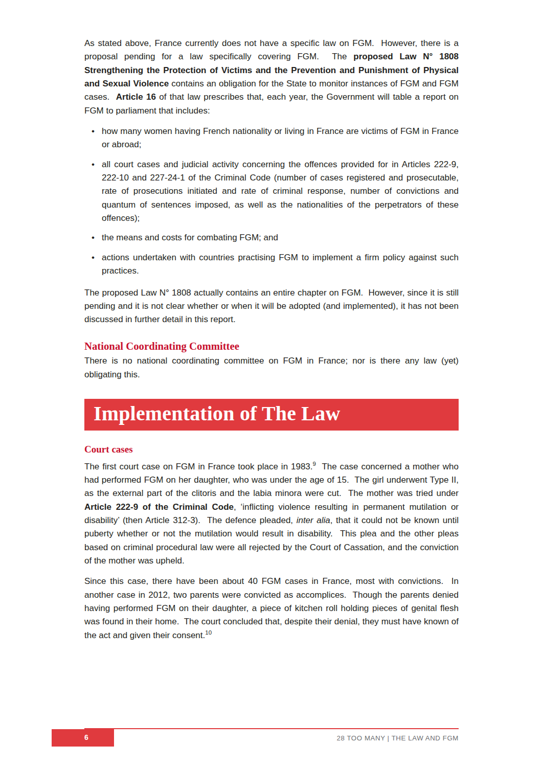As stated above, France currently does not have a specific law on FGM. However, there is a proposal pending for a law specifically covering FGM. The proposed Law N° 1808 Strengthening the Protection of Victims and the Prevention and Punishment of Physical and Sexual Violence contains an obligation for the State to monitor instances of FGM and FGM cases. Article 16 of that law prescribes that, each year, the Government will table a report on FGM to parliament that includes:
how many women having French nationality or living in France are victims of FGM in France or abroad;
all court cases and judicial activity concerning the offences provided for in Articles 222-9, 222-10 and 227-24-1 of the Criminal Code (number of cases registered and prosecutable, rate of prosecutions initiated and rate of criminal response, number of convictions and quantum of sentences imposed, as well as the nationalities of the perpetrators of these offences);
the means and costs for combating FGM; and
actions undertaken with countries practising FGM to implement a firm policy against such practices.
The proposed Law N° 1808 actually contains an entire chapter on FGM. However, since it is still pending and it is not clear whether or when it will be adopted (and implemented), it has not been discussed in further detail in this report.
National Coordinating Committee
There is no national coordinating committee on FGM in France; nor is there any law (yet) obligating this.
Implementation of The Law
Court cases
The first court case on FGM in France took place in 1983.9 The case concerned a mother who had performed FGM on her daughter, who was under the age of 15. The girl underwent Type II, as the external part of the clitoris and the labia minora were cut. The mother was tried under Article 222-9 of the Criminal Code, ‘inflicting violence resulting in permanent mutilation or disability’ (then Article 312-3). The defence pleaded, inter alia, that it could not be known until puberty whether or not the mutilation would result in disability. This plea and the other pleas based on criminal procedural law were all rejected by the Court of Cassation, and the conviction of the mother was upheld.
Since this case, there have been about 40 FGM cases in France, most with convictions. In another case in 2012, two parents were convicted as accomplices. Though the parents denied having performed FGM on their daughter, a piece of kitchen roll holding pieces of genital flesh was found in their home. The court concluded that, despite their denial, they must have known of the act and given their consent.10
6
28 Too Many | The Law and FGM